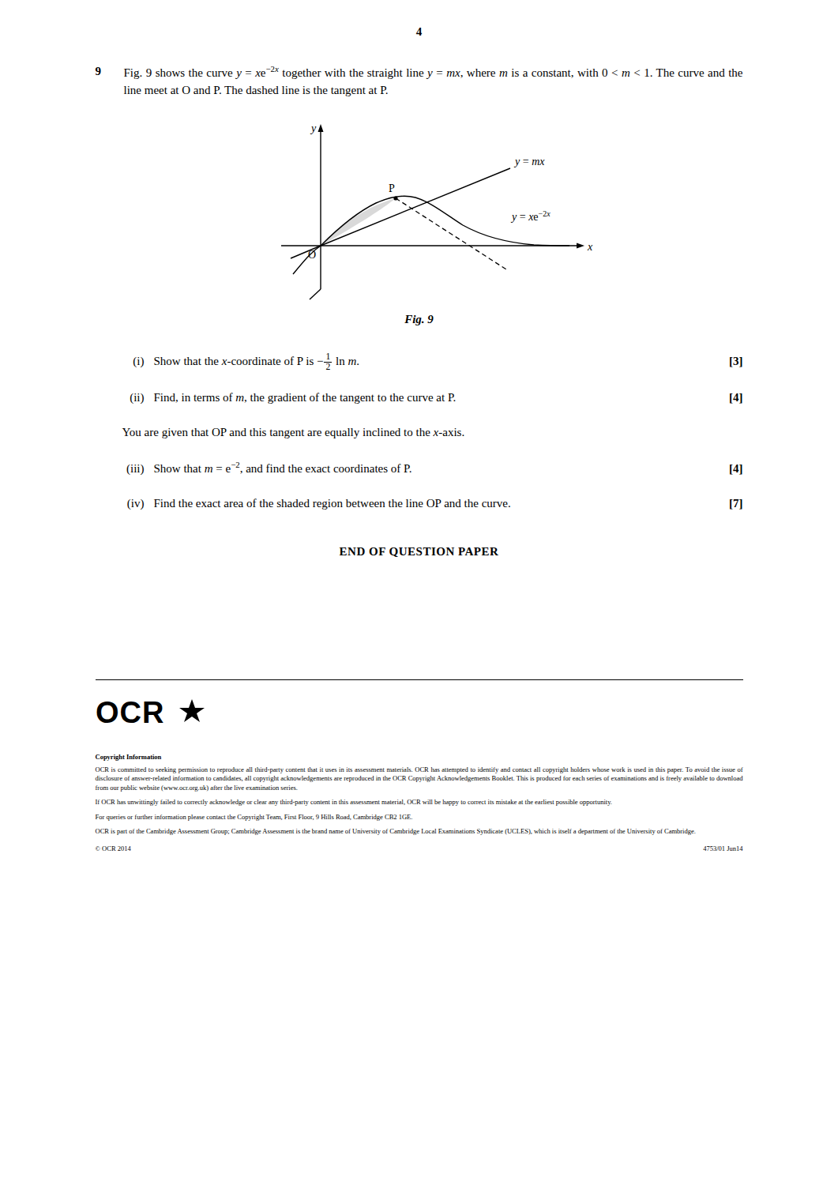4
9
Fig. 9 shows the curve y = xe−2x together with the straight line y = mx, where m is a constant, with 0 < m < 1. The curve and the line meet at O and P. The dashed line is the tangent at P.
y x O P y = mx y = xe−2x
Fig. 9
(i)
Show that the x-coordinate of P is −12 ln m.
[3]
(ii)
Find, in terms of m, the gradient of the tangent to the curve at P.
[4]
You are given that OP and this tangent are equally inclined to the x-axis.
(iii)
Show that m = e−2, and find the exact coordinates of P.
[4]
(iv)
Find the exact area of the shaded region between the line OP and the curve.
[7]
END OF QUESTION PAPER
OCR
Copyright Information
OCR is committed to seeking permission to reproduce all third-party content that it uses in its assessment materials. OCR has attempted to identify and contact all copyright holders whose work is used in this paper. To avoid the issue of disclosure of answer-related information to candidates, all copyright acknowledgements are reproduced in the OCR Copyright Acknowledgements Booklet. This is produced for each series of examinations and is freely available to download from our public website (www.ocr.org.uk) after the live examination series.
If OCR has unwittingly failed to correctly acknowledge or clear any third-party content in this assessment material, OCR will be happy to correct its mistake at the earliest possible opportunity.
For queries or further information please contact the Copyright Team, First Floor, 9 Hills Road, Cambridge CB2 1GE.
OCR is part of the Cambridge Assessment Group; Cambridge Assessment is the brand name of University of Cambridge Local Examinations Syndicate (UCLES), which is itself a department of the University of Cambridge.
© OCR 2014 4753/01 Jun14